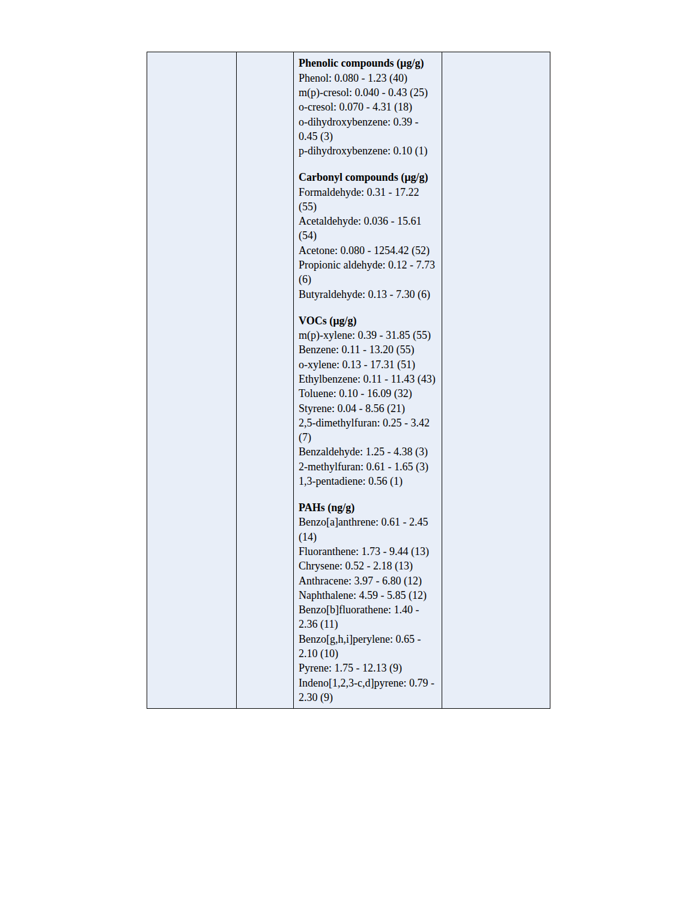| | | Phenolic compounds (µg/g) Phenol: 0.080 - 1.23 (40) m(p)-cresol: 0.040 - 0.43 (25) o-cresol: 0.070 - 4.31 (18) o-dihydroxybenzene: 0.39 - 0.45 (3) p-dihydroxybenzene: 0.10 (1) Carbonyl compounds (µg/g) Formaldehyde: 0.31 - 17.22 (55) Acetaldehyde: 0.036 - 15.61 (54) Acetone: 0.080 - 1254.42 (52) Propionic aldehyde: 0.12 - 7.73 (6) Butyraldehyde: 0.13 - 7.30 (6) VOCs (µg/g) m(p)-xylene: 0.39 - 31.85 (55) Benzene: 0.11 - 13.20 (55) o-xylene: 0.13 - 17.31 (51) Ethylbenzene: 0.11 - 11.43 (43) Toluene: 0.10 - 16.09 (32) Styrene: 0.04 - 8.56 (21) 2,5-dimethylfuran: 0.25 - 3.42 (7) Benzaldehyde: 1.25 - 4.38 (3) 2-methylfuran: 0.61 - 1.65 (3) 1,3-pentadiene: 0.56 (1) PAHs (ng/g) Benzo[a]anthrene: 0.61 - 2.45 (14) Fluoranthene: 1.73 - 9.44 (13) Chrysene: 0.52 - 2.18 (13) Anthracene: 3.97 - 6.80 (12) Naphthalene: 4.59 - 5.85 (12) Benzo[b]fluorathene: 1.40 - 2.36 (11) Benzo[g,h,i]perylene: 0.65 - 2.10 (10) Pyrene: 1.75 - 12.13 (9) Indeno[1,2,3-c,d]pyrene: 0.79 - 2.30 (9) | |